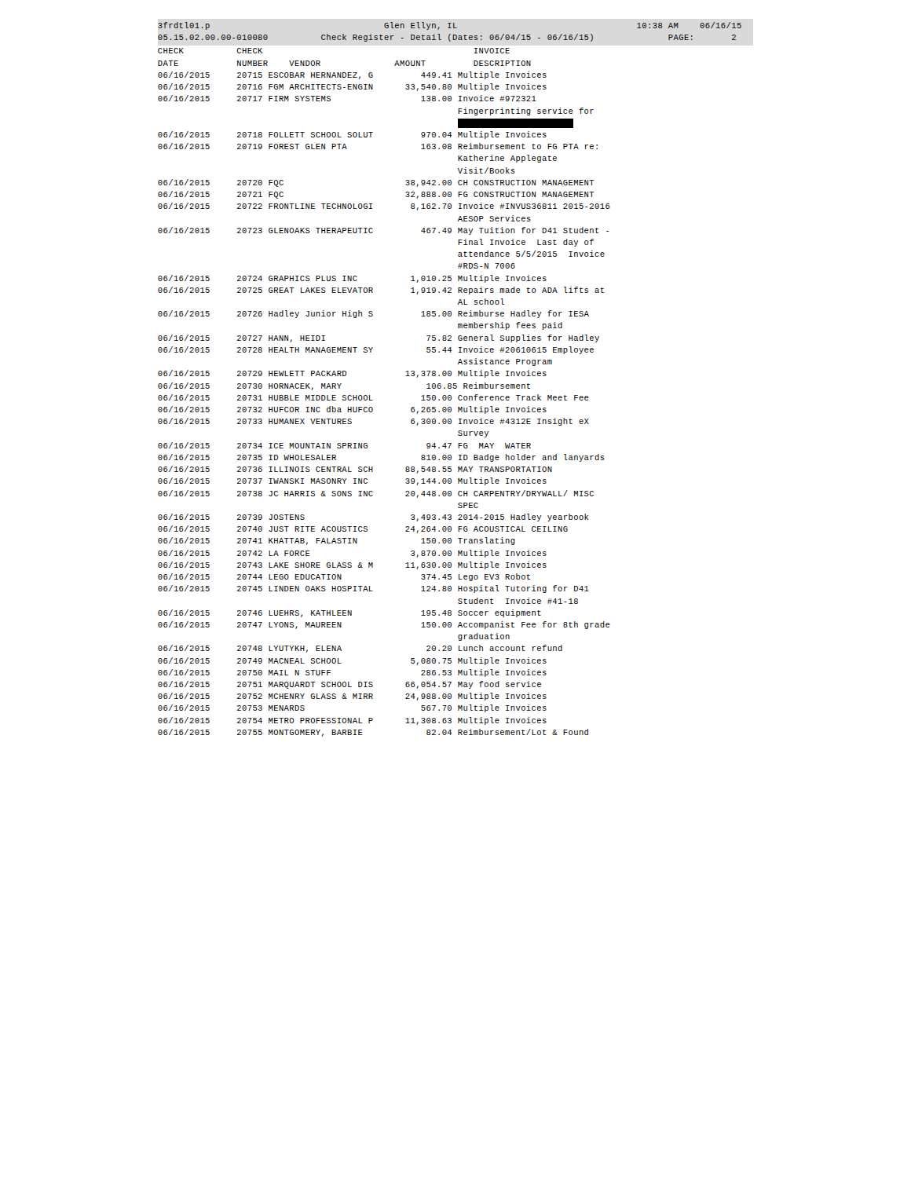3frdtl01.p                                 Glen Ellyn, IL                                  10:38 AM    06/16/15
05.15.02.00.00-010080          Check Register - Detail (Dates: 06/04/15 - 06/16/15)              PAGE:       2
CHECK          CHECK                                        INVOICE
DATE           NUMBER    VENDOR              AMOUNT         DESCRIPTION
06/16/2015     20715 ESCOBAR HERNANDEZ, G         449.41 Multiple Invoices
06/16/2015     20716 FGM ARCHITECTS-ENGIN      33,540.80 Multiple Invoices
06/16/2015     20717 FIRM SYSTEMS                 138.00 Invoice #972321
                                                         Fingerprinting service for
                                                         XXXXXXXXXXXXXXXXXXXXXX
06/16/2015     20718 FOLLETT SCHOOL SOLUT         970.04 Multiple Invoices
06/16/2015     20719 FOREST GLEN PTA              163.08 Reimbursement to FG PTA re:
                                                         Katherine Applegate
                                                         Visit/Books
06/16/2015     20720 FQC                       38,942.00 CH CONSTRUCTION MANAGEMENT
06/16/2015     20721 FQC                       32,888.00 FG CONSTRUCTION MANAGEMENT
06/16/2015     20722 FRONTLINE TECHNOLOGI       8,162.70 Invoice #INVUS36811 2015-2016
                                                         AESOP Services
06/16/2015     20723 GLENOAKS THERAPEUTIC         467.49 May Tuition for D41 Student -
                                                         Final Invoice  Last day of
                                                         attendance 5/5/2015  Invoice
                                                         #RDS-N 7006
06/16/2015     20724 GRAPHICS PLUS INC          1,010.25 Multiple Invoices
06/16/2015     20725 GREAT LAKES ELEVATOR       1,919.42 Repairs made to ADA lifts at
                                                         AL school
06/16/2015     20726 Hadley Junior High S         185.00 Reimburse Hadley for IESA
                                                         membership fees paid
06/16/2015     20727 HANN, HEIDI                   75.82 General Supplies for Hadley
06/16/2015     20728 HEALTH MANAGEMENT SY          55.44 Invoice #20610615 Employee
                                                         Assistance Program
06/16/2015     20729 HEWLETT PACKARD           13,378.00 Multiple Invoices
06/16/2015     20730 HORNACEK, MARY                106.85 Reimbursement
06/16/2015     20731 HUBBLE MIDDLE SCHOOL         150.00 Conference Track Meet Fee
06/16/2015     20732 HUFCOR INC dba HUFCO       6,265.00 Multiple Invoices
06/16/2015     20733 HUMANEX VENTURES           6,300.00 Invoice #4312E Insight eX
                                                         Survey
06/16/2015     20734 ICE MOUNTAIN SPRING           94.47 FG  MAY  WATER
06/16/2015     20735 ID WHOLESALER                810.00 ID Badge holder and lanyards
06/16/2015     20736 ILLINOIS CENTRAL SCH      88,548.55 MAY TRANSPORTATION
06/16/2015     20737 IWANSKI MASONRY INC       39,144.00 Multiple Invoices
06/16/2015     20738 JC HARRIS & SONS INC      20,448.00 CH CARPENTRY/DRYWALL/ MISC
                                                         SPEC
06/16/2015     20739 JOSTENS                    3,493.43 2014-2015 Hadley yearbook
06/16/2015     20740 JUST RITE ACOUSTICS       24,264.00 FG ACOUSTICAL CEILING
06/16/2015     20741 KHATTAB, FALASTIN            150.00 Translating
06/16/2015     20742 LA FORCE                   3,870.00 Multiple Invoices
06/16/2015     20743 LAKE SHORE GLASS & M      11,630.00 Multiple Invoices
06/16/2015     20744 LEGO EDUCATION               374.45 Lego EV3 Robot
06/16/2015     20745 LINDEN OAKS HOSPITAL         124.80 Hospital Tutoring for D41
                                                         Student  Invoice #41-18
06/16/2015     20746 LUEHRS, KATHLEEN             195.48 Soccer equipment
06/16/2015     20747 LYONS, MAUREEN               150.00 Accompanist Fee for 8th grade
                                                         graduation
06/16/2015     20748 LYUTYKH, ELENA                20.20 Lunch account refund
06/16/2015     20749 MACNEAL SCHOOL             5,080.75 Multiple Invoices
06/16/2015     20750 MAIL N STUFF                 286.53 Multiple Invoices
06/16/2015     20751 MARQUARDT SCHOOL DIS      66,054.57 May food service
06/16/2015     20752 MCHENRY GLASS & MIRR      24,988.00 Multiple Invoices
06/16/2015     20753 MENARDS                      567.70 Multiple Invoices
06/16/2015     20754 METRO PROFESSIONAL P      11,308.63 Multiple Invoices
06/16/2015     20755 MONTGOMERY, BARBIE            82.04 Reimbursement/Lot & Found